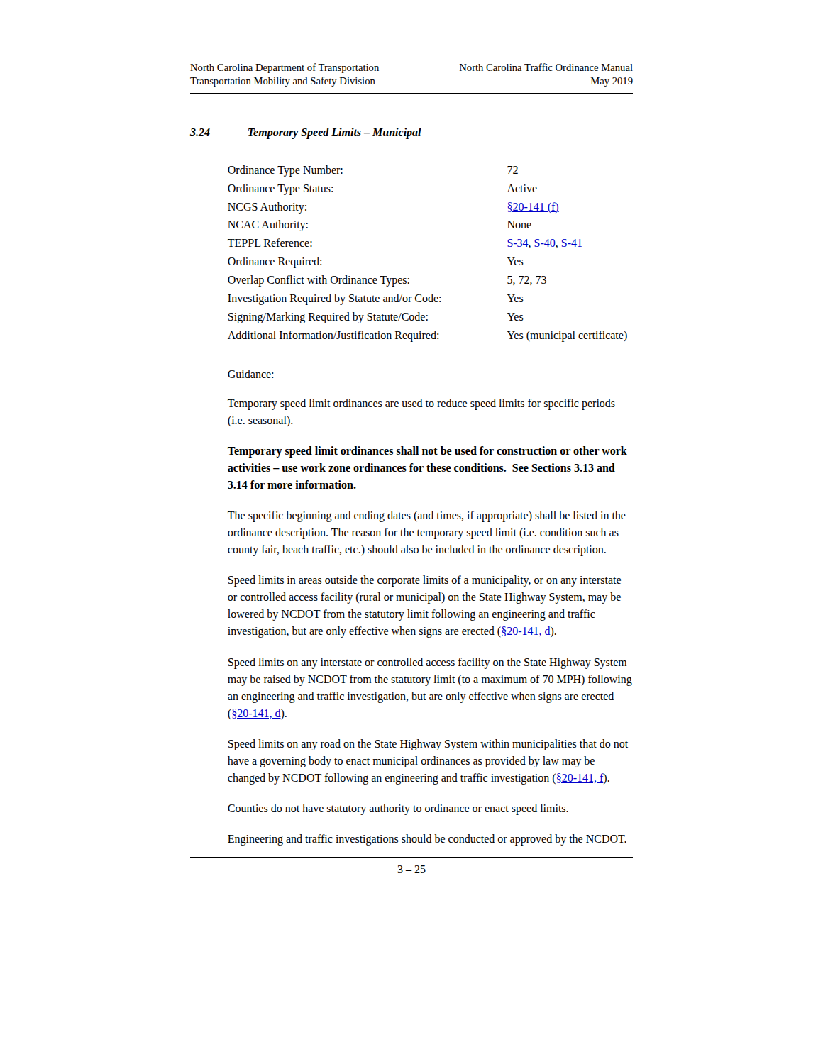North Carolina Department of Transportation
Transportation Mobility and Safety Division
North Carolina Traffic Ordinance Manual
May 2019
3.24 Temporary Speed Limits – Municipal
| Ordinance Type Number: | 72 |
| Ordinance Type Status: | Active |
| NCGS Authority: | §20-141 (f) |
| NCAC Authority: | None |
| TEPPL Reference: | S-34 , S-40 , S-41 |
| Ordinance Required: | Yes |
| Overlap Conflict with Ordinance Types: | 5, 72, 73 |
| Investigation Required by Statute and/or Code: | Yes |
| Signing/Marking Required by Statute/Code: | Yes |
| Additional Information/Justification Required: | Yes (municipal certificate) |
Guidance:
Temporary speed limit ordinances are used to reduce speed limits for specific periods (i.e. seasonal).
Temporary speed limit ordinances shall not be used for construction or other work activities – use work zone ordinances for these conditions. See Sections 3.13 and 3.14 for more information.
The specific beginning and ending dates (and times, if appropriate) shall be listed in the ordinance description. The reason for the temporary speed limit (i.e. condition such as county fair, beach traffic, etc.) should also be included in the ordinance description.
Speed limits in areas outside the corporate limits of a municipality, or on any interstate or controlled access facility (rural or municipal) on the State Highway System, may be lowered by NCDOT from the statutory limit following an engineering and traffic investigation, but are only effective when signs are erected (§20-141, d).
Speed limits on any interstate or controlled access facility on the State Highway System may be raised by NCDOT from the statutory limit (to a maximum of 70 MPH) following an engineering and traffic investigation, but are only effective when signs are erected (§20-141, d).
Speed limits on any road on the State Highway System within municipalities that do not have a governing body to enact municipal ordinances as provided by law may be changed by NCDOT following an engineering and traffic investigation (§20-141, f).
Counties do not have statutory authority to ordinance or enact speed limits.
Engineering and traffic investigations should be conducted or approved by the NCDOT.
3 – 25